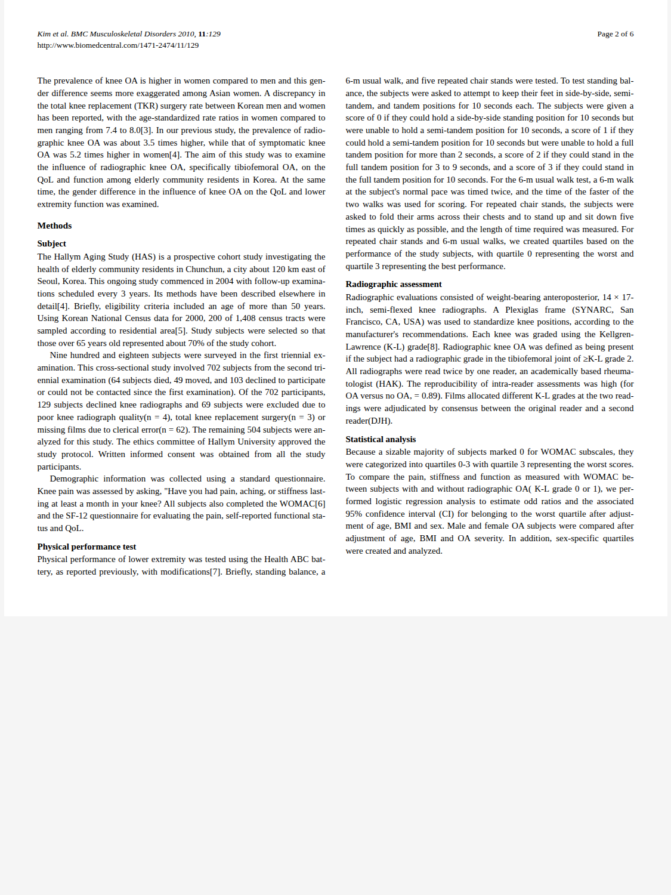Kim et al. BMC Musculoskeletal Disorders 2010, 11:129
http://www.biomedcentral.com/1471-2474/11/129
Page 2 of 6
The prevalence of knee OA is higher in women compared to men and this gender difference seems more exaggerated among Asian women. A discrepancy in the total knee replacement (TKR) surgery rate between Korean men and women has been reported, with the age-standardized rate ratios in women compared to men ranging from 7.4 to 8.0[3]. In our previous study, the prevalence of radiographic knee OA was about 3.5 times higher, while that of symptomatic knee OA was 5.2 times higher in women[4]. The aim of this study was to examine the influence of radiographic knee OA, specifically tibiofemoral OA, on the QoL and function among elderly community residents in Korea. At the same time, the gender difference in the influence of knee OA on the QoL and lower extremity function was examined.
Methods
Subject
The Hallym Aging Study (HAS) is a prospective cohort study investigating the health of elderly community residents in Chunchun, a city about 120 km east of Seoul, Korea. This ongoing study commenced in 2004 with follow-up examinations scheduled every 3 years. Its methods have been described elsewhere in detail[4]. Briefly, eligibility criteria included an age of more than 50 years. Using Korean National Census data for 2000, 200 of 1,408 census tracts were sampled according to residential area[5]. Study subjects were selected so that those over 65 years old represented about 70% of the study cohort.
Nine hundred and eighteen subjects were surveyed in the first triennial examination. This cross-sectional study involved 702 subjects from the second triennial examination (64 subjects died, 49 moved, and 103 declined to participate or could not be contacted since the first examination). Of the 702 participants, 129 subjects declined knee radiographs and 69 subjects were excluded due to poor knee radiograph quality(n = 4), total knee replacement surgery(n = 3) or missing films due to clerical error(n = 62). The remaining 504 subjects were analyzed for this study. The ethics committee of Hallym University approved the study protocol. Written informed consent was obtained from all the study participants.
Demographic information was collected using a standard questionnaire. Knee pain was assessed by asking, "Have you had pain, aching, or stiffness lasting at least a month in your knee? All subjects also completed the WOMAC[6] and the SF-12 questionnaire for evaluating the pain, self-reported functional status and QoL.
Physical performance test
Physical performance of lower extremity was tested using the Health ABC battery, as reported previously, with modifications[7]. Briefly, standing balance, a 6-m usual walk, and five repeated chair stands were tested. To test standing balance, the subjects were asked to attempt to keep their feet in side-by-side, semi-tandem, and tandem positions for 10 seconds each. The subjects were given a score of 0 if they could hold a side-by-side standing position for 10 seconds but were unable to hold a semi-tandem position for 10 seconds, a score of 1 if they could hold a semi-tandem position for 10 seconds but were unable to hold a full tandem position for more than 2 seconds, a score of 2 if they could stand in the full tandem position for 3 to 9 seconds, and a score of 3 if they could stand in the full tandem position for 10 seconds. For the 6-m usual walk test, a 6-m walk at the subject's normal pace was timed twice, and the time of the faster of the two walks was used for scoring. For repeated chair stands, the subjects were asked to fold their arms across their chests and to stand up and sit down five times as quickly as possible, and the length of time required was measured. For repeated chair stands and 6-m usual walks, we created quartiles based on the performance of the study subjects, with quartile 0 representing the worst and quartile 3 representing the best performance.
Radiographic assessment
Radiographic evaluations consisted of weight-bearing anteroposterior, 14 × 17-inch, semi-flexed knee radiographs. A Plexiglas frame (SYNARC, San Francisco, CA, USA) was used to standardize knee positions, according to the manufacturer's recommendations. Each knee was graded using the Kellgren-Lawrence (K-L) grade[8]. Radiographic knee OA was defined as being present if the subject had a radiographic grade in the tibiofemoral joint of ≥K-L grade 2. All radiographs were read twice by one reader, an academically based rheumatologist (HAK). The reproducibility of intra-reader assessments was high (for OA versus no OA, = 0.89). Films allocated different K-L grades at the two readings were adjudicated by consensus between the original reader and a second reader(DJH).
Statistical analysis
Because a sizable majority of subjects marked 0 for WOMAC subscales, they were categorized into quartiles 0-3 with quartile 3 representing the worst scores. To compare the pain, stiffness and function as measured with WOMAC between subjects with and without radiographic OA( K-L grade 0 or 1), we performed logistic regression analysis to estimate odd ratios and the associated 95% confidence interval (CI) for belonging to the worst quartile after adjustment of age, BMI and sex. Male and female OA subjects were compared after adjustment of age, BMI and OA severity. In addition, sex-specific quartiles were created and analyzed.